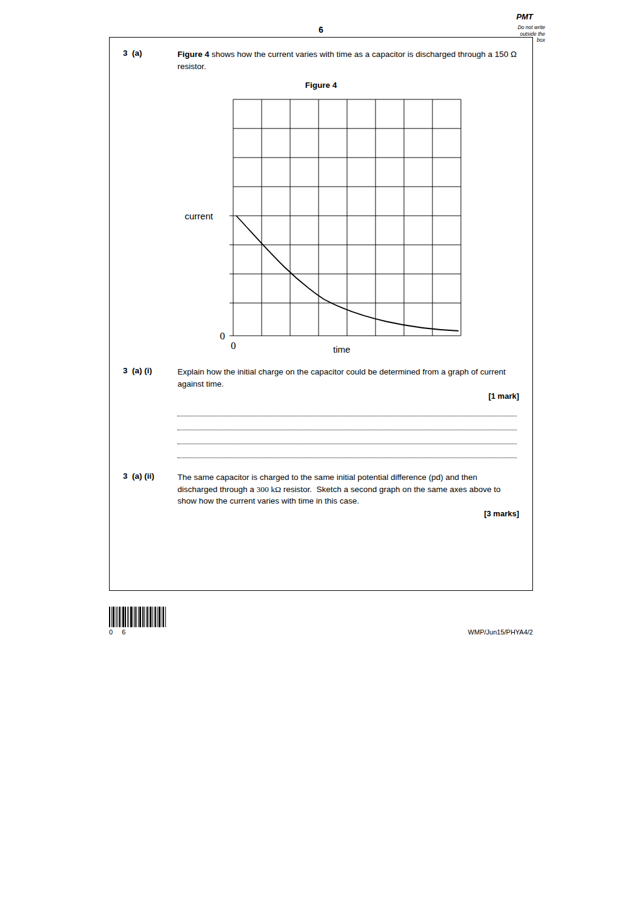PMT
Do not write
outside the
box
6
| 3 (a) | Figure 4 shows how the current varies with time as a capacitor is discharged through a 150 Ω resistor. |
Figure 4
current 0 0 time
| 3 (a) (i) | Explain how the initial charge on the capacitor could be determined from a graph of current against time. [1 mark] |
| 3 (a) (ii) | The same capacitor is charged to the same initial potential difference (pd) and then discharged through a 300 kΩ resistor. Sketch a second graph on the same axes above to show how the current varies with time in this case. [3 marks] |
0 6
WMP/Jun15/PHYA4/2